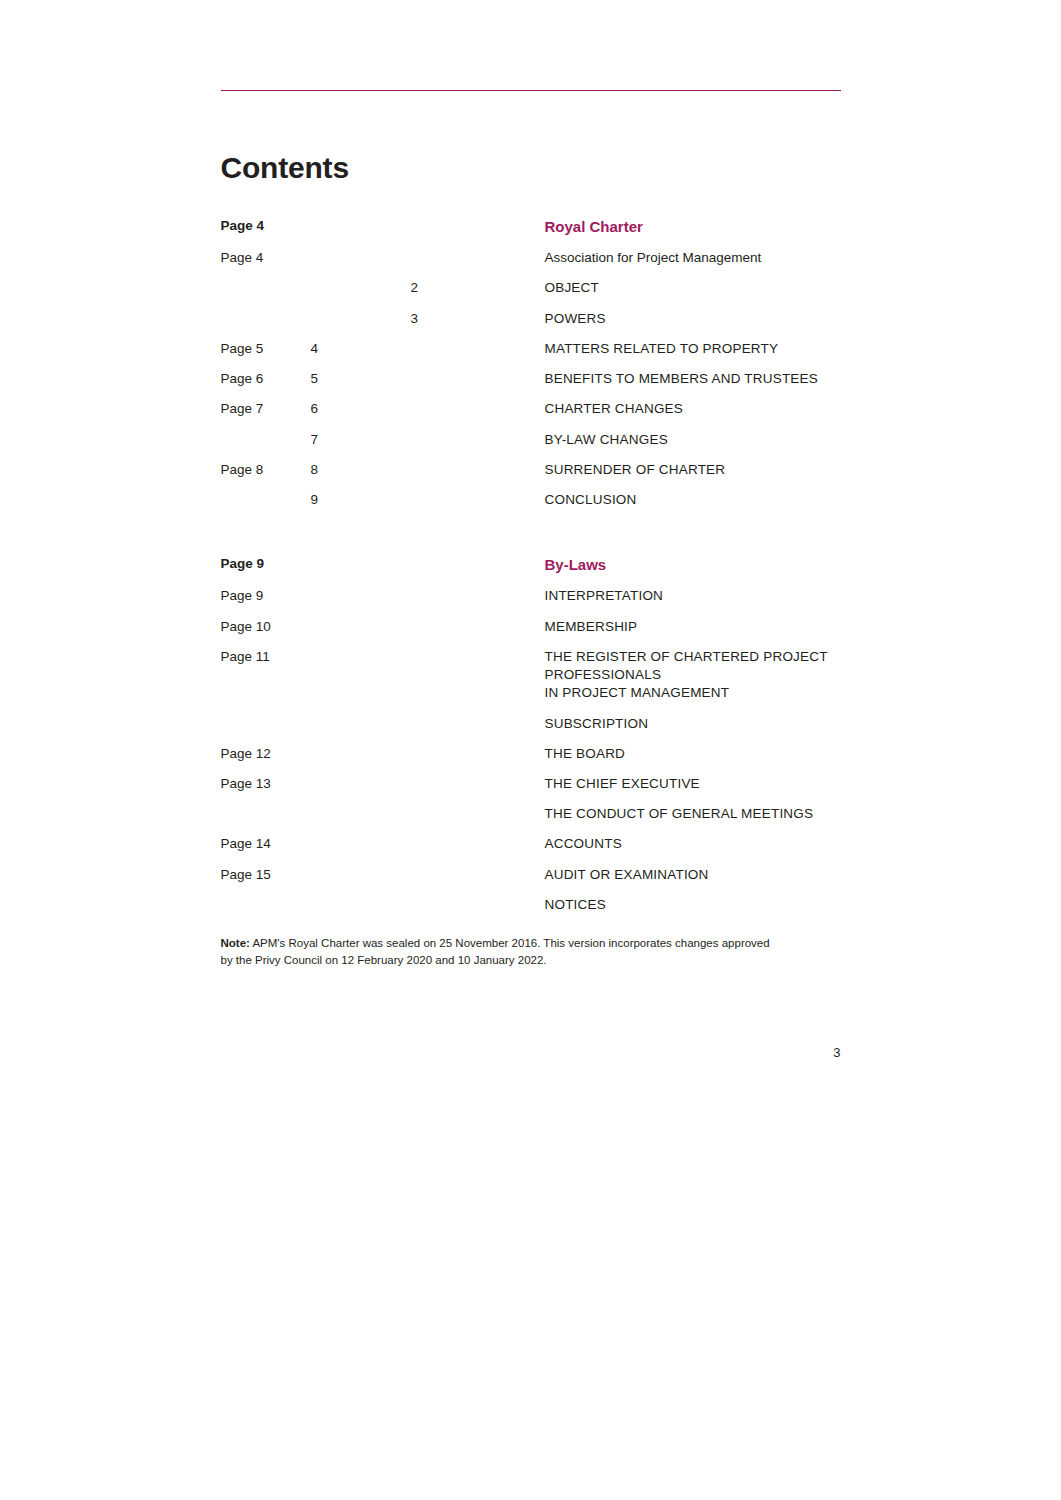Contents
| Page 4 | | Royal Charter |
| Page 4 | | Association for Project Management |
| | 2 | OBJECT |
| | 3 | POWERS |
| Page 5 | 4 | MATTERS RELATED TO PROPERTY |
| Page 6 | 5 | BENEFITS TO MEMBERS AND TRUSTEES |
| Page 7 | 6 | CHARTER CHANGES |
| | 7 | BY-LAW CHANGES |
| Page 8 | 8 | SURRENDER OF CHARTER |
| | 9 | CONCLUSION |
| Page 9 | | By-Laws |
| Page 9 | | INTERPRETATION |
| Page 10 | | MEMBERSHIP |
| Page 11 | | THE REGISTER OF CHARTERED PROJECT PROFESSIONALS IN PROJECT MANAGEMENT |
| | | SUBSCRIPTION |
| Page 12 | | THE BOARD |
| Page 13 | | THE CHIEF EXECUTIVE |
| | | THE CONDUCT OF GENERAL MEETINGS |
| Page 14 | | ACCOUNTS |
| Page 15 | | AUDIT OR EXAMINATION |
| | | NOTICES |
Note: APM's Royal Charter was sealed on 25 November 2016. This version incorporates changes approved by the Privy Council on 12 February 2020 and 10 January 2022.
3